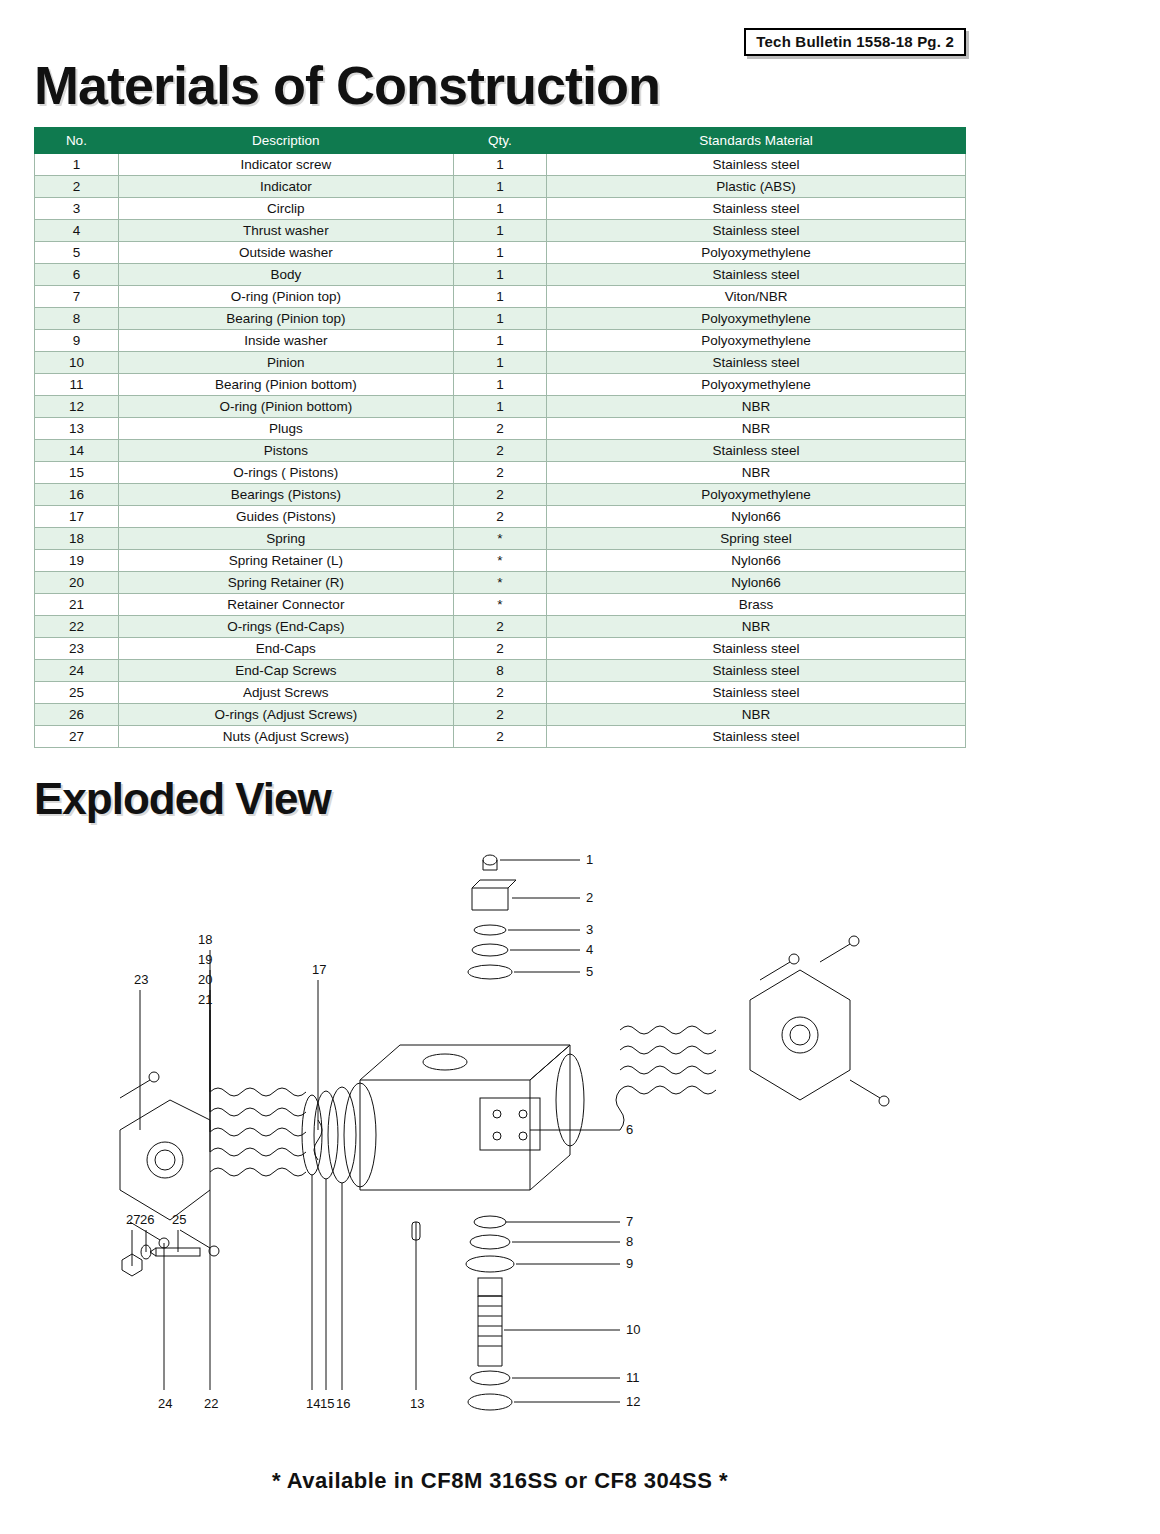Tech Bulletin 1558-18 Pg. 2
Materials of Construction
| No. | Description | Qty. | Standards Material |
| --- | --- | --- | --- |
| 1 | Indicator screw | 1 | Stainless steel |
| 2 | Indicator | 1 | Plastic (ABS) |
| 3 | Circlip | 1 | Stainless steel |
| 4 | Thrust washer | 1 | Stainless steel |
| 5 | Outside washer | 1 | Polyoxymethylene |
| 6 | Body | 1 | Stainless steel |
| 7 | O-ring (Pinion top) | 1 | Viton/NBR |
| 8 | Bearing (Pinion top) | 1 | Polyoxymethylene |
| 9 | Inside washer | 1 | Polyoxymethylene |
| 10 | Pinion | 1 | Stainless steel |
| 11 | Bearing (Pinion bottom) | 1 | Polyoxymethylene |
| 12 | O-ring (Pinion bottom) | 1 | NBR |
| 13 | Plugs | 2 | NBR |
| 14 | Pistons | 2 | Stainless steel |
| 15 | O-rings ( Pistons) | 2 | NBR |
| 16 | Bearings (Pistons) | 2 | Polyoxymethylene |
| 17 | Guides (Pistons) | 2 | Nylon66 |
| 18 | Spring | * | Spring steel |
| 19 | Spring Retainer (L) | * | Nylon66 |
| 20 | Spring Retainer (R) | * | Nylon66 |
| 21 | Retainer Connector | * | Brass |
| 22 | O-rings (End-Caps) | 2 | NBR |
| 23 | End-Caps | 2 | Stainless steel |
| 24 | End-Cap Screws | 8 | Stainless steel |
| 25 | Adjust Screws | 2 | Stainless steel |
| 26 | O-rings (Adjust Screws) | 2 | NBR |
| 27 | Nuts (Adjust Screws) | 2 | Stainless steel |
Exploded View
Exploded view of pneumatic rack-and-pinion actuator Exploded assembly drawing showing numbered components 1 through 27 corresponding to the Materials of Construction table: indicator screw, indicator, circlip, washers, body, pinion, bearings, O-rings, pistons, guides, springs, spring retainers, retainer connector, end-caps, end-cap screws, adjust screws and nuts. 1 2 3 4 5 6 7 8 9 10 11 12 13 14 15 16 17 18 19 20 21 22 23 24 25 26 27
* Available in CF8M 316SS or CF8 304SS *